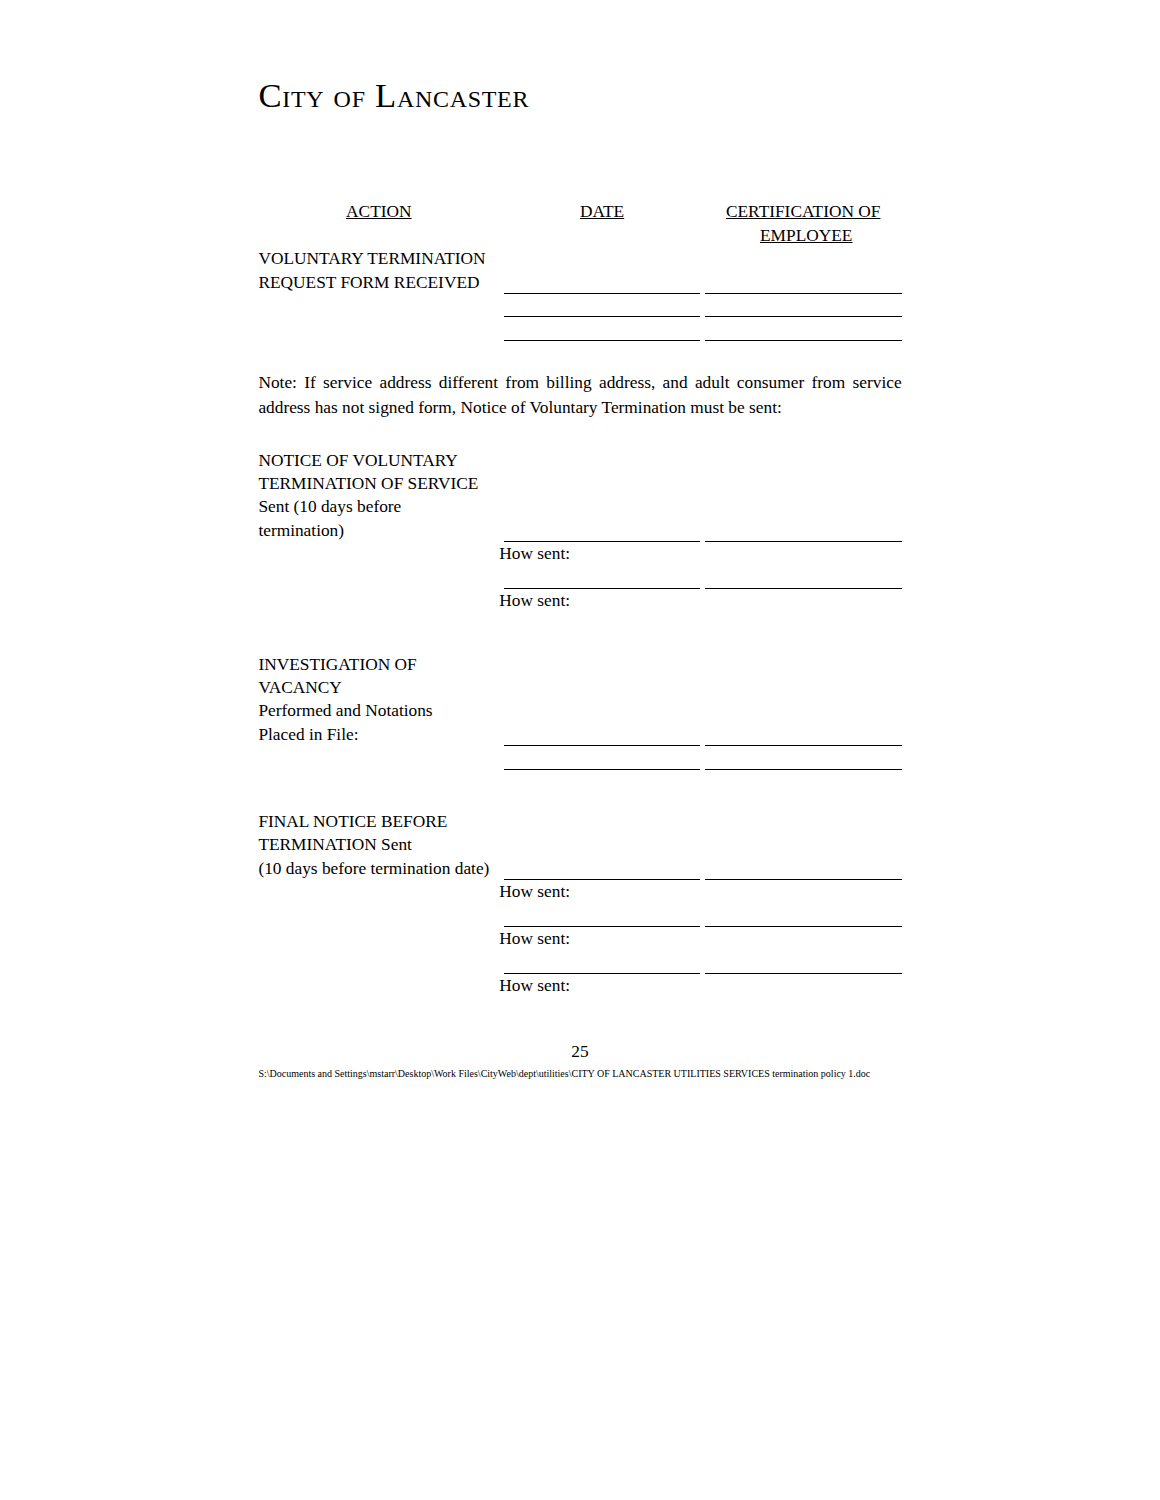City of Lancaster
| ACTION | DATE | CERTIFICATION OF EMPLOYEE |
| VOLUNTARY TERMINATION REQUEST FORM RECEIVED | | |
Note: If service address different from billing address, and adult consumer from service address has not signed form, Notice of Voluntary Termination must be sent:
| NOTICE OF VOLUNTARY TERMINATION OF SERVICE Sent (10 days before termination) | | |
| | How sent: |
| | How sent: |
| INVESTIGATION OF VACANCY Performed and Notations Placed in File: | | |
| FINAL NOTICE BEFORE TERMINATION Sent (10 days before termination date) | | |
| | How sent: |
| | How sent: |
| | How sent: |
25
S:\Documents and Settings\mstarr\Desktop\Work Files\CityWeb\dept\utilities\CITY OF LANCASTER UTILITIES SERVICES termination policy 1.doc